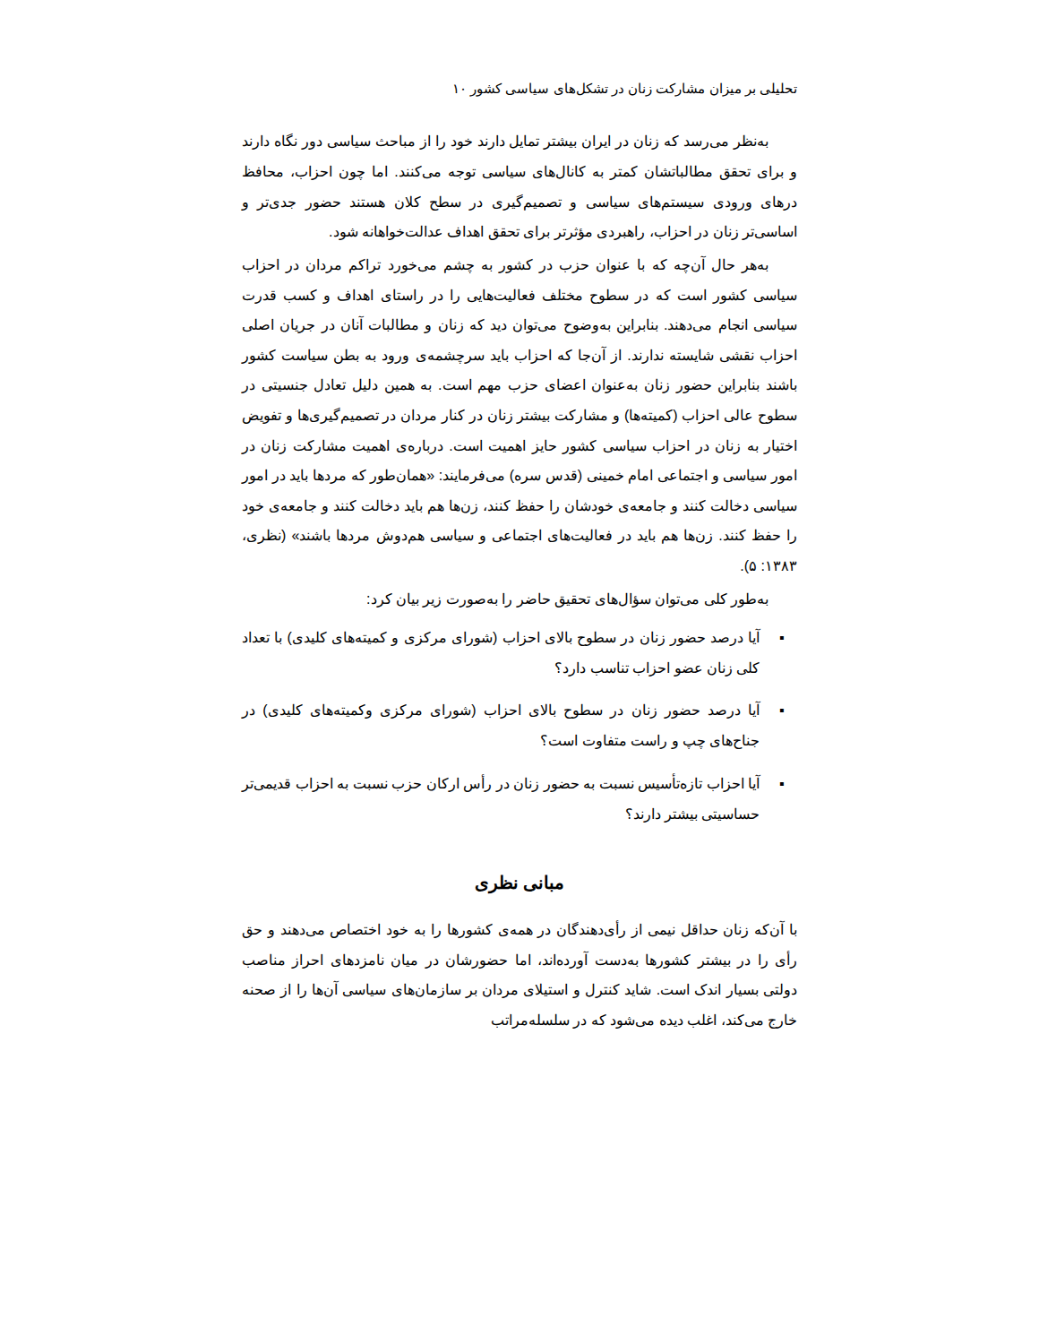تحلیلی بر میزان مشارکت زنان در تشکل‌های سیاسی کشور ۱۰
به‌نظر می‌رسد که زنان در ایران بیشتر تمایل دارند خود را از مباحث سیاسی دور نگاه دارند و برای تحقق مطالباتشان کمتر به کانال‌های سیاسی توجه می‌کنند. اما چون احزاب، محافظ درهای ورودی سیستم‌های سیاسی و تصمیم‌گیری در سطح کلان هستند حضور جدی‌تر و اساسی‌تر زنان در احزاب، راهبردی مؤثرتر برای تحقق اهداف عدالت‌خواهانه شود.
به‌هر حال آن‌چه که با عنوان حزب در کشور به چشم می‌خورد تراکم مردان در احزاب سیاسی کشور است که در سطوح مختلف فعالیت‌هایی را در راستای اهداف و کسب قدرت سیاسی انجام می‌دهند. بنابراین به‌وضوح می‌توان دید که زنان و مطالبات آنان در جریان اصلی احزاب نقشی شایسته ندارند. از آن‌جا که احزاب باید سرچشمه‌ی ورود به بطن سیاست کشور باشند بنابراین حضور زنان به‌عنوان اعضای حزب مهم است. به همین دلیل تعادل جنسیتی در سطوح عالی احزاب (کمیته‌ها) و مشارکت بیشتر زنان در کنار مردان در تصمیم‌گیری‌ها و تفویض اختیار به زنان در احزاب سیاسی کشور حایز اهمیت است. درباره‌ی اهمیت مشارکت زنان در امور سیاسی و اجتماعی امام خمینی (قدس سره) می‌فرمایند: «همان‌طور که مردها باید در امور سیاسی دخالت کنند و جامعه‌ی خودشان را حفظ کنند، زن‌ها هم باید دخالت کنند و جامعه‌ی خود را حفظ کنند. زن‌ها هم باید در فعالیت‌های اجتماعی و سیاسی هم‌دوش مردها باشند» (نظری، ۱۳۸۳: ۵).
به‌طور کلی می‌توان سؤال‌های تحقیق حاضر را به‌صورت زیر بیان کرد:
آیا درصد حضور زنان در سطوح بالای احزاب (شورای مرکزی و کمیته‌های کلیدی) با تعداد کلی زنان عضو احزاب تناسب دارد؟
آیا درصد حضور زنان در سطوح بالای احزاب (شورای مرکزی وکمیته‌های کلیدی) در جناح‌های چپ و راست متفاوت است؟
آیا احزاب تازه‌تأسیس نسبت به حضور زنان در رأس ارکان حزب نسبت به احزاب قدیمی‌تر حساسیتی بیشتر دارند؟
مبانی نظری
با آن‌که زنان حداقل نیمی از رأی‌دهندگان در همه‌ی کشورها را به خود اختصاص می‌دهند و حق رأی را در بیشتر کشورها به‌دست آورده‌اند، اما حضورشان در میان نامزدهای احراز مناصب دولتی بسیار اندک است. شاید کنترل و استیلای مردان بر سازمان‌های سیاسی آن‌ها را از صحنه خارج می‌کند، اغلب دیده می‌شود که در سلسله‌مراتب